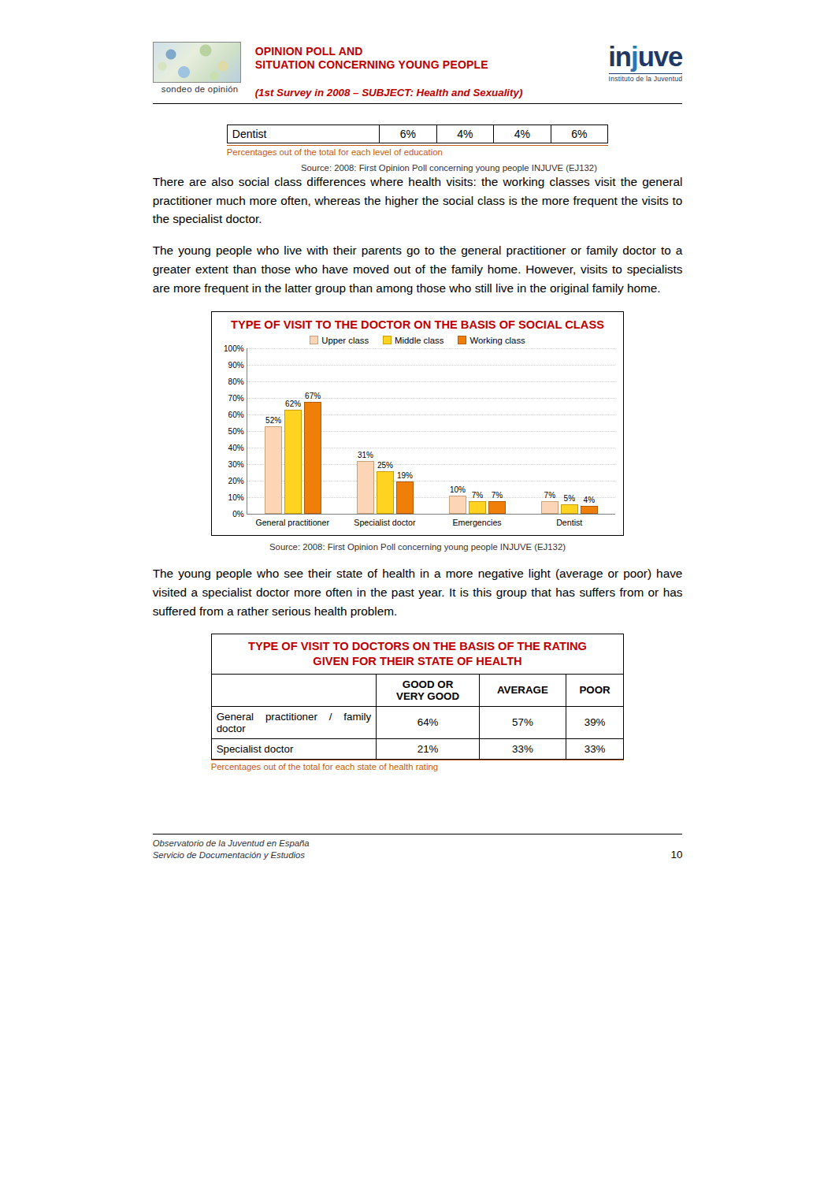sondeo de opinión
OPINION POLL AND
SITUATION CONCERNING YOUNG PEOPLE
(1st Survey in 2008 – SUBJECT: Health and Sexuality)
injuve
Instituto de la Juventud
| Dentist | 6% | 4% | 4% | 6% |
Percentages out of the total for each level of education
Source: 2008: First Opinion Poll concerning young people INJUVE (EJ132)
There are also social class differences where health visits: the working classes visit the general practitioner much more often, whereas the higher the social class is the more frequent the visits to the specialist doctor.
The young people who live with their parents go to the general practitioner or family doctor to a greater extent than those who have moved out of the family home. However, visits to specialists are more frequent in the latter group than among those who still live in the original family home.
TYPE OF VISIT TO THE DOCTOR ON THE BASIS OF SOCIAL CLASS
Upper class
Middle class
Working class
100%
90%
80%
70%
60%
50%
40%
30%
20%
10%
0%
52%
62%
67%
31%
25%
19%
10%
7%
7%
7%
5%
4%
General practitioner
Specialist doctor
Emergencies
Dentist
Source: 2008: First Opinion Poll concerning young people INJUVE (EJ132)
The young people who see their state of health in a more negative light (average or poor) have visited a specialist doctor more often in the past year. It is this group that has suffers from or has suffered from a rather serious health problem.
TYPE OF VISIT TO DOCTORS ON THE BASIS OF THE RATING GIVEN FOR THEIR STATE OF HEALTH
| | GOOD OR VERY GOOD | AVERAGE | POOR |
| --- | --- | --- | --- |
| General practitioner / family doctor | 64% | 57% | 39% |
| Specialist doctor | 21% | 33% | 33% |
Percentages out of the total for each state of health rating
Observatorio de la Juventud en España
Servicio de Documentación y Estudios
10